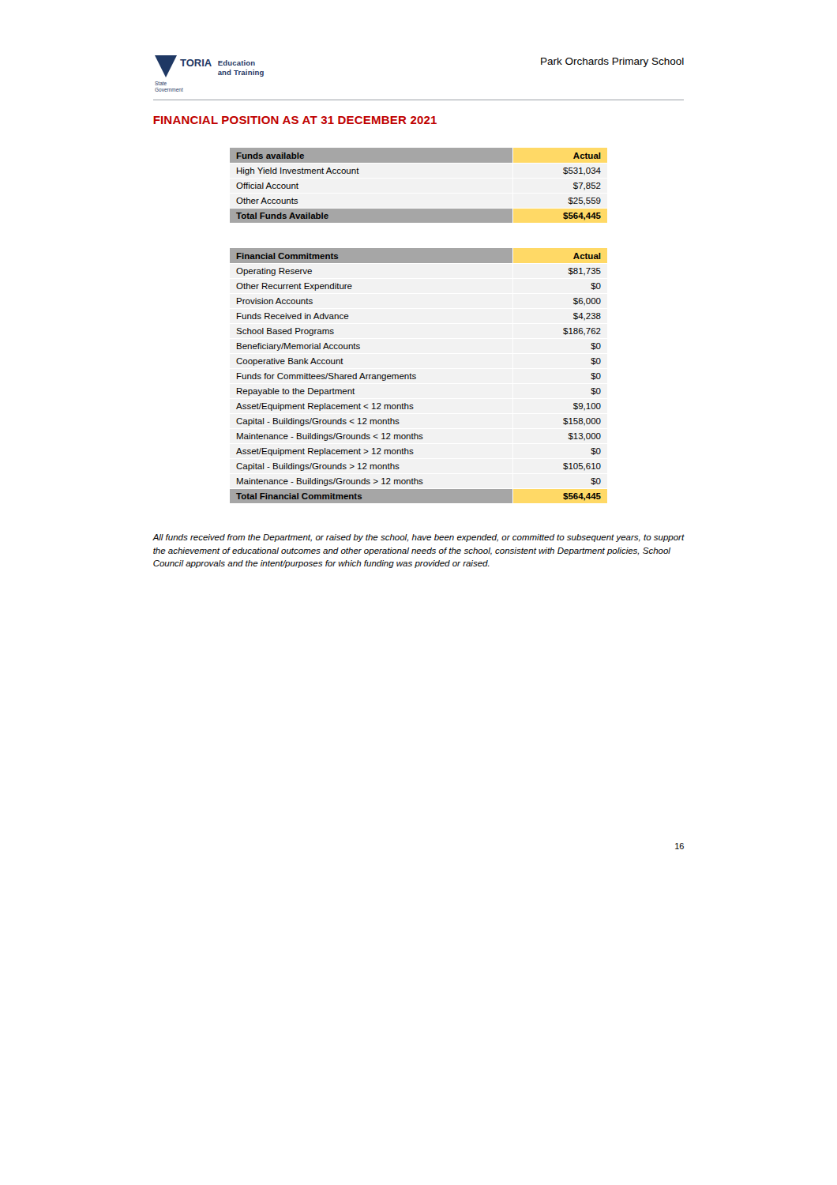TORIA State Government
Education
and Training
Park Orchards Primary School
FINANCIAL POSITION AS AT 31 DECEMBER 2021
| Funds available | Actual |
| --- | --- |
| High Yield Investment Account | $531,034 |
| Official Account | $7,852 |
| Other Accounts | $25,559 |
| Total Funds Available | $564,445 |
| Financial Commitments | Actual |
| --- | --- |
| Operating Reserve | $81,735 |
| Other Recurrent Expenditure | $0 |
| Provision Accounts | $6,000 |
| Funds Received in Advance | $4,238 |
| School Based Programs | $186,762 |
| Beneficiary/Memorial Accounts | $0 |
| Cooperative Bank Account | $0 |
| Funds for Committees/Shared Arrangements | $0 |
| Repayable to the Department | $0 |
| Asset/Equipment Replacement < 12 months | $9,100 |
| Capital - Buildings/Grounds < 12 months | $158,000 |
| Maintenance - Buildings/Grounds < 12 months | $13,000 |
| Asset/Equipment Replacement > 12 months | $0 |
| Capital - Buildings/Grounds > 12 months | $105,610 |
| Maintenance - Buildings/Grounds > 12 months | $0 |
| Total Financial Commitments | $564,445 |
All funds received from the Department, or raised by the school, have been expended, or committed to subsequent years, to support the achievement of educational outcomes and other operational needs of the school, consistent with Department policies, School Council approvals and the intent/purposes for which funding was provided or raised.
16